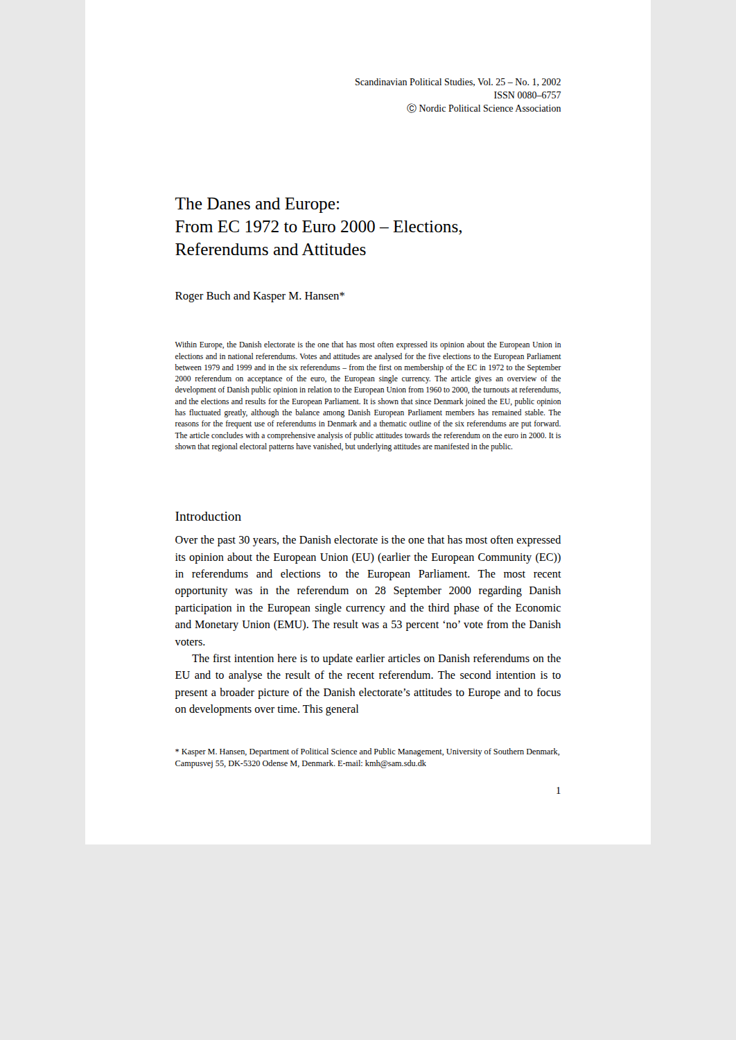Scandinavian Political Studies, Vol. 25 – No. 1, 2002
ISSN 0080–6757
Ⓒ Nordic Political Science Association
The Danes and Europe:
From EC 1972 to Euro 2000 – Elections,
Referendums and Attitudes
Roger Buch and Kasper M. Hansen*
Within Europe, the Danish electorate is the one that has most often expressed its opinion about the European Union in elections and in national referendums. Votes and attitudes are analysed for the five elections to the European Parliament between 1979 and 1999 and in the six referendums – from the first on membership of the EC in 1972 to the September 2000 referendum on acceptance of the euro, the European single currency. The article gives an overview of the development of Danish public opinion in relation to the European Union from 1960 to 2000, the turnouts at referendums, and the elections and results for the European Parliament. It is shown that since Denmark joined the EU, public opinion has fluctuated greatly, although the balance among Danish European Parliament members has remained stable. The reasons for the frequent use of referendums in Denmark and a thematic outline of the six referendums are put forward. The article concludes with a comprehensive analysis of public attitudes towards the referendum on the euro in 2000. It is shown that regional electoral patterns have vanished, but underlying attitudes are manifested in the public.
Introduction
Over the past 30 years, the Danish electorate is the one that has most often expressed its opinion about the European Union (EU) (earlier the European Community (EC)) in referendums and elections to the European Parliament. The most recent opportunity was in the referendum on 28 September 2000 regarding Danish participation in the European single currency and the third phase of the Economic and Monetary Union (EMU). The result was a 53 percent ‘no’ vote from the Danish voters.
The first intention here is to update earlier articles on Danish referendums on the EU and to analyse the result of the recent referendum. The second intention is to present a broader picture of the Danish electorate’s attitudes to Europe and to focus on developments over time. This general
* Kasper M. Hansen, Department of Political Science and Public Management, University of Southern Denmark, Campusvej 55, DK-5320 Odense M, Denmark. E-mail: kmh@sam.sdu.dk
1